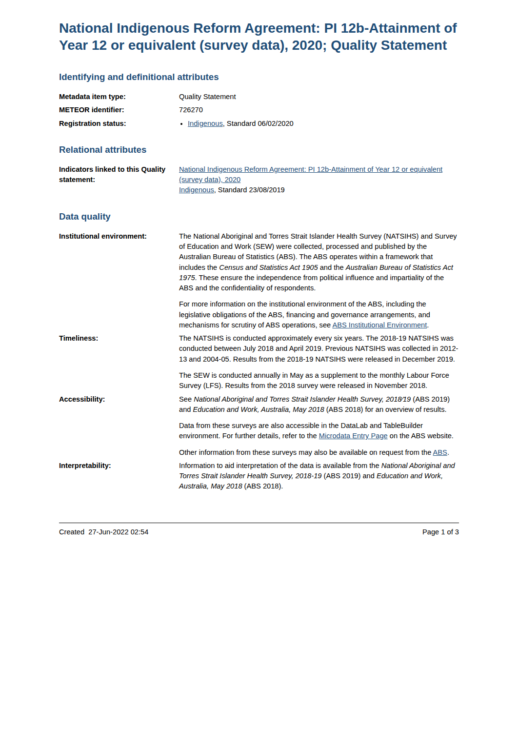National Indigenous Reform Agreement: PI 12b-Attainment of Year 12 or equivalent (survey data), 2020; Quality Statement
Identifying and definitional attributes
| Metadata item type: | Quality Statement |
| METEOR identifier: | 726270 |
| Registration status: | Indigenous , Standard 06/02/2020 |
Relational attributes
| Indicators linked to this Quality statement: | National Indigenous Reform Agreement: PI 12b-Attainment of Year 12 or equivalent (survey data), 2020 Indigenous , Standard 23/08/2019 |
Data quality
| Institutional environment: | The National Aboriginal and Torres Strait Islander Health Survey (NATSIHS) and Survey of Education and Work (SEW) were collected, processed and published by the Australian Bureau of Statistics (ABS). The ABS operates within a framework that includes the Census and Statistics Act 1905 and the Australian Bureau of Statistics Act 1975 . These ensure the independence from political influence and impartiality of the ABS and the confidentiality of respondents. For more information on the institutional environment of the ABS, including the legislative obligations of the ABS, financing and governance arrangements, and mechanisms for scrutiny of ABS operations, see ABS Institutional Environment . |
| Timeliness: | The NATSIHS is conducted approximately every six years. The 2018-19 NATSIHS was conducted between July 2018 and April 2019. Previous NATSIHS was collected in 2012-13 and 2004-05. Results from the 2018-19 NATSIHS were released in December 2019. The SEW is conducted annually in May as a supplement to the monthly Labour Force Survey (LFS). Results from the 2018 survey were released in November 2018. |
| Accessibility: | See National Aboriginal and Torres Strait Islander Health Survey, 2018⁄19 (ABS 2019) and Education and Work, Australia, May 2018 (ABS 2018) for an overview of results. Data from these surveys are also accessible in the DataLab and TableBuilder environment. For further details, refer to the Microdata Entry Page on the ABS website. Other information from these surveys may also be available on request from the ABS . |
| Interpretability: | Information to aid interpretation of the data is available from the National Aboriginal and Torres Strait Islander Health Survey, 2018-19 (ABS 2019) and Education and Work, Australia, May 2018 (ABS 2018). |
Created 27-Jun-2022 02:54 Page 1 of 3